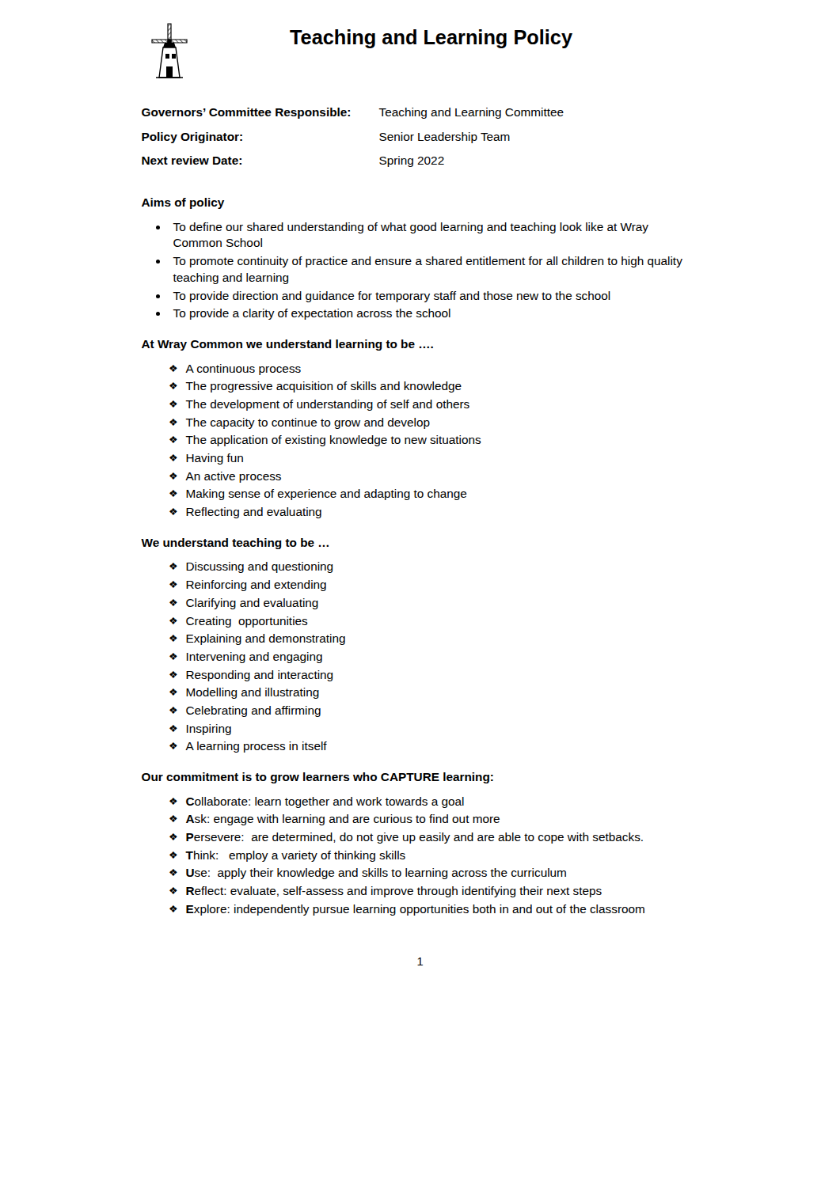Teaching and Learning Policy
| Governors’ Committee Responsible: | Teaching and Learning Committee |
| Policy Originator: | Senior Leadership Team |
| Next review Date: | Spring 2022 |
Aims of policy
To define our shared understanding of what good learning and teaching look like at Wray Common School
To promote continuity of practice and ensure a shared entitlement for all children to high quality teaching and learning
To provide direction and guidance for temporary staff and those new to the school
To provide a clarity of expectation across the school
At Wray Common we understand learning to be ….
A continuous process
The progressive acquisition of skills and knowledge
The development of understanding of self and others
The capacity to continue to grow and develop
The application of existing knowledge to new situations
Having fun
An active process
Making sense of experience and adapting to change
Reflecting and evaluating
We understand teaching to be …
Discussing and questioning
Reinforcing and extending
Clarifying and evaluating
Creating opportunities
Explaining and demonstrating
Intervening and engaging
Responding and interacting
Modelling and illustrating
Celebrating and affirming
Inspiring
A learning process in itself
Our commitment is to grow learners who CAPTURE learning:
Collaborate: learn together and work towards a goal
Ask: engage with learning and are curious to find out more
Persevere: are determined, do not give up easily and are able to cope with setbacks.
Think: employ a variety of thinking skills
Use: apply their knowledge and skills to learning across the curriculum
Reflect: evaluate, self-assess and improve through identifying their next steps
Explore: independently pursue learning opportunities both in and out of the classroom
1